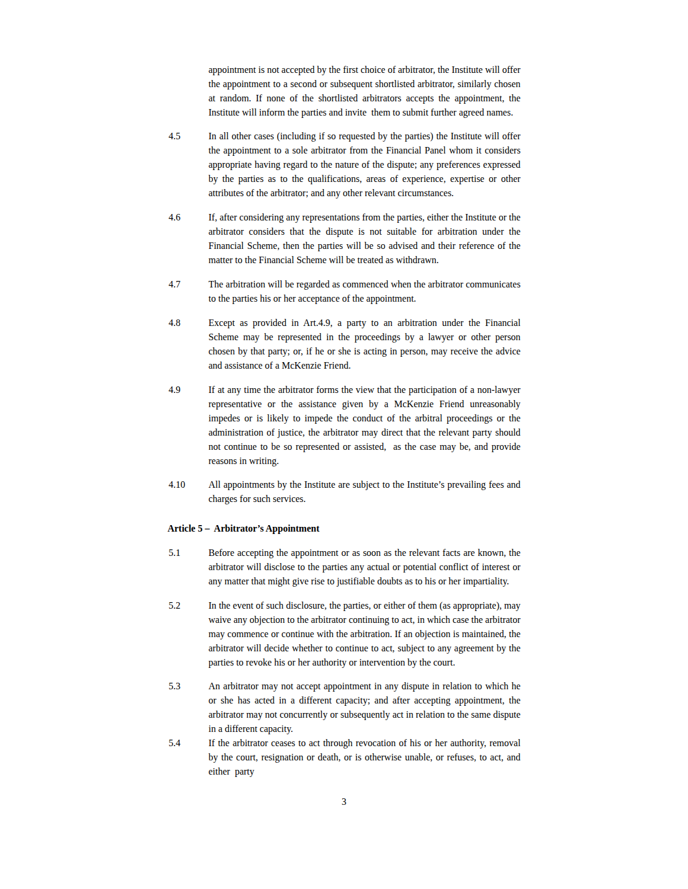appointment is not accepted by the first choice of arbitrator, the Institute will offer the appointment to a second or subsequent shortlisted arbitrator, similarly chosen at random. If none of the shortlisted arbitrators accepts the appointment, the Institute will inform the parties and invite them to submit further agreed names.
4.5
In all other cases (including if so requested by the parties) the Institute will offer the appointment to a sole arbitrator from the Financial Panel whom it considers appropriate having regard to the nature of the dispute; any preferences expressed by the parties as to the qualifications, areas of experience, expertise or other attributes of the arbitrator; and any other relevant circumstances.
4.6
If, after considering any representations from the parties, either the Institute or the arbitrator considers that the dispute is not suitable for arbitration under the Financial Scheme, then the parties will be so advised and their reference of the matter to the Financial Scheme will be treated as withdrawn.
4.7
The arbitration will be regarded as commenced when the arbitrator communicates to the parties his or her acceptance of the appointment.
4.8
Except as provided in Art.4.9, a party to an arbitration under the Financial Scheme may be represented in the proceedings by a lawyer or other person chosen by that party; or, if he or she is acting in person, may receive the advice and assistance of a McKenzie Friend.
4.9
If at any time the arbitrator forms the view that the participation of a non-lawyer representative or the assistance given by a McKenzie Friend unreasonably impedes or is likely to impede the conduct of the arbitral proceedings or the administration of justice, the arbitrator may direct that the relevant party should not continue to be so represented or assisted, as the case may be, and provide reasons in writing.
4.10
All appointments by the Institute are subject to the Institute’s prevailing fees and charges for such services.
Article 5 – Arbitrator’s Appointment
5.1
Before accepting the appointment or as soon as the relevant facts are known, the arbitrator will disclose to the parties any actual or potential conflict of interest or any matter that might give rise to justifiable doubts as to his or her impartiality.
5.2
In the event of such disclosure, the parties, or either of them (as appropriate), may waive any objection to the arbitrator continuing to act, in which case the arbitrator may commence or continue with the arbitration. If an objection is maintained, the arbitrator will decide whether to continue to act, subject to any agreement by the parties to revoke his or her authority or intervention by the court.
5.3
An arbitrator may not accept appointment in any dispute in relation to which he or she has acted in a different capacity; and after accepting appointment, the arbitrator may not concurrently or subsequently act in relation to the same dispute in a different capacity.
5.4
If the arbitrator ceases to act through revocation of his or her authority, removal by the court, resignation or death, or is otherwise unable, or refuses, to act, and either party
3